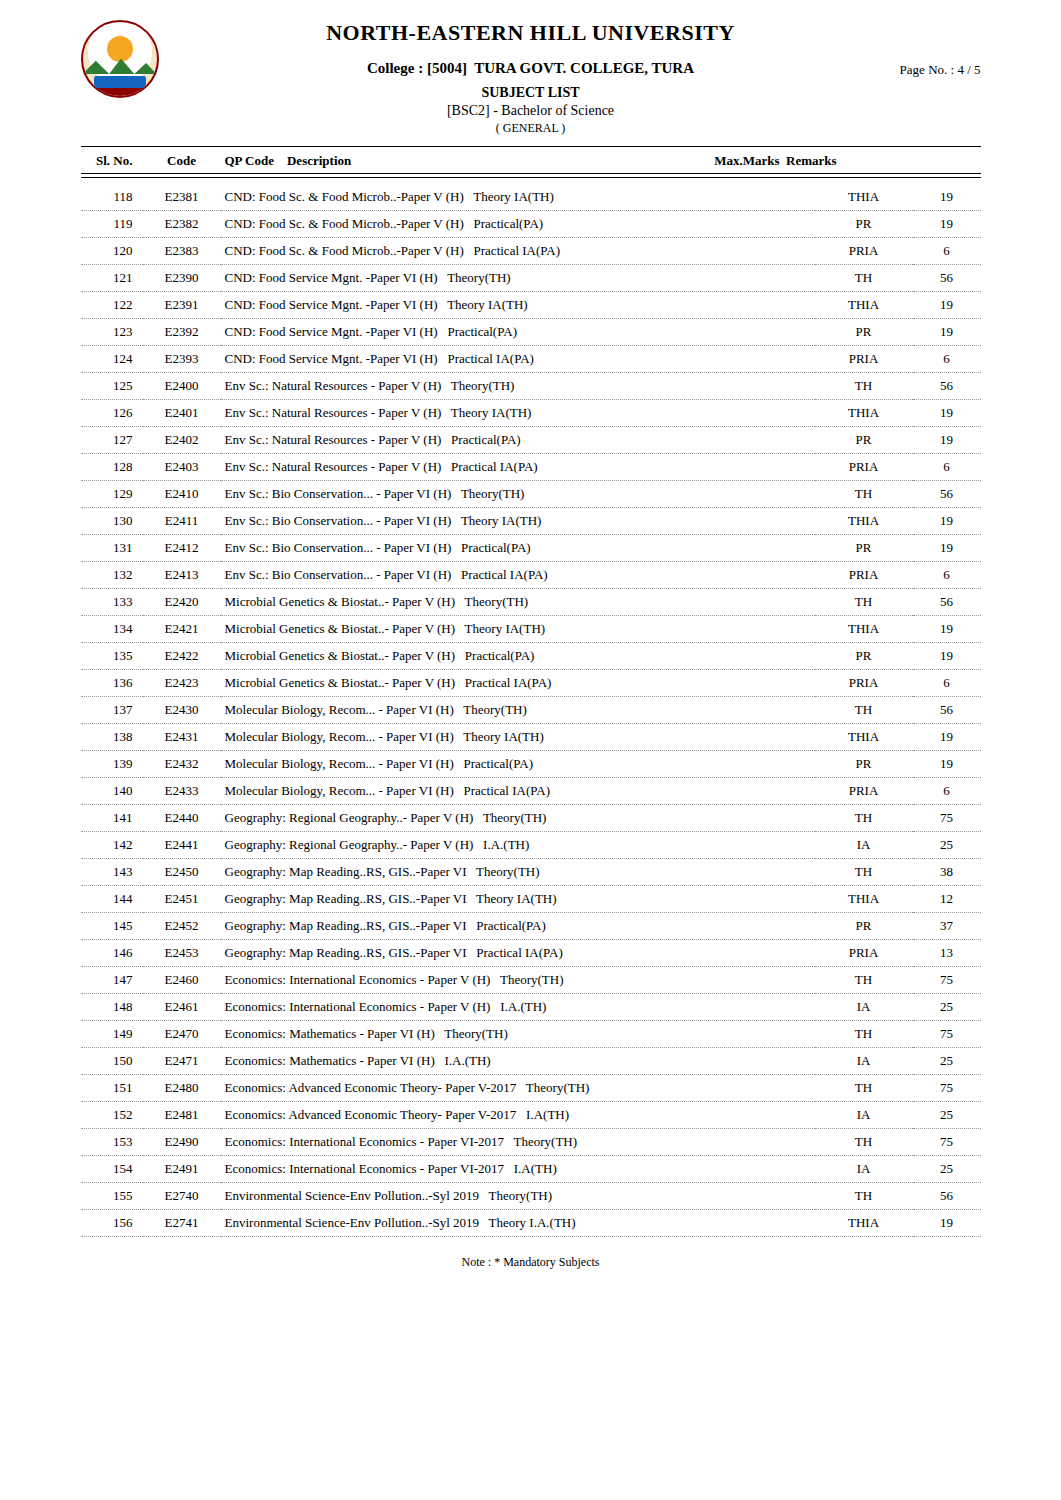NORTH-EASTERN HILL UNIVERSITY
Page No. : 4 / 5
College : [5004] TURA GOVT. COLLEGE, TURA
SUBJECT LIST
[BSC2] - Bachelor of Science
( GENERAL )
| Sl. No. | Code | QP Code Description | Max.Marks Remarks |
| --- | --- | --- | --- |
| 118 | E2381 | CND: Food Sc. & Food Microb..-Paper V (H) Theory IA(TH) | THIA | 19 |
| 119 | E2382 | CND: Food Sc. & Food Microb..-Paper V (H) Practical(PA) | PR | 19 |
| 120 | E2383 | CND: Food Sc. & Food Microb..-Paper V (H) Practical IA(PA) | PRIA | 6 |
| 121 | E2390 | CND: Food Service Mgnt. -Paper VI (H) Theory(TH) | TH | 56 |
| 122 | E2391 | CND: Food Service Mgnt. -Paper VI (H) Theory IA(TH) | THIA | 19 |
| 123 | E2392 | CND: Food Service Mgnt. -Paper VI (H) Practical(PA) | PR | 19 |
| 124 | E2393 | CND: Food Service Mgnt. -Paper VI (H) Practical IA(PA) | PRIA | 6 |
| 125 | E2400 | Env Sc.: Natural Resources - Paper V (H) Theory(TH) | TH | 56 |
| 126 | E2401 | Env Sc.: Natural Resources - Paper V (H) Theory IA(TH) | THIA | 19 |
| 127 | E2402 | Env Sc.: Natural Resources - Paper V (H) Practical(PA) | PR | 19 |
| 128 | E2403 | Env Sc.: Natural Resources - Paper V (H) Practical IA(PA) | PRIA | 6 |
| 129 | E2410 | Env Sc.: Bio Conservation... - Paper VI (H) Theory(TH) | TH | 56 |
| 130 | E2411 | Env Sc.: Bio Conservation... - Paper VI (H) Theory IA(TH) | THIA | 19 |
| 131 | E2412 | Env Sc.: Bio Conservation... - Paper VI (H) Practical(PA) | PR | 19 |
| 132 | E2413 | Env Sc.: Bio Conservation... - Paper VI (H) Practical IA(PA) | PRIA | 6 |
| 133 | E2420 | Microbial Genetics & Biostat..- Paper V (H) Theory(TH) | TH | 56 |
| 134 | E2421 | Microbial Genetics & Biostat..- Paper V (H) Theory IA(TH) | THIA | 19 |
| 135 | E2422 | Microbial Genetics & Biostat..- Paper V (H) Practical(PA) | PR | 19 |
| 136 | E2423 | Microbial Genetics & Biostat..- Paper V (H) Practical IA(PA) | PRIA | 6 |
| 137 | E2430 | Molecular Biology, Recom... - Paper VI (H) Theory(TH) | TH | 56 |
| 138 | E2431 | Molecular Biology, Recom... - Paper VI (H) Theory IA(TH) | THIA | 19 |
| 139 | E2432 | Molecular Biology, Recom... - Paper VI (H) Practical(PA) | PR | 19 |
| 140 | E2433 | Molecular Biology, Recom... - Paper VI (H) Practical IA(PA) | PRIA | 6 |
| 141 | E2440 | Geography: Regional Geography..- Paper V (H) Theory(TH) | TH | 75 |
| 142 | E2441 | Geography: Regional Geography..- Paper V (H) I.A.(TH) | IA | 25 |
| 143 | E2450 | Geography: Map Reading..RS, GIS..-Paper VI Theory(TH) | TH | 38 |
| 144 | E2451 | Geography: Map Reading..RS, GIS..-Paper VI Theory IA(TH) | THIA | 12 |
| 145 | E2452 | Geography: Map Reading..RS, GIS..-Paper VI Practical(PA) | PR | 37 |
| 146 | E2453 | Geography: Map Reading..RS, GIS..-Paper VI Practical IA(PA) | PRIA | 13 |
| 147 | E2460 | Economics: International Economics - Paper V (H) Theory(TH) | TH | 75 |
| 148 | E2461 | Economics: International Economics - Paper V (H) I.A.(TH) | IA | 25 |
| 149 | E2470 | Economics: Mathematics - Paper VI (H) Theory(TH) | TH | 75 |
| 150 | E2471 | Economics: Mathematics - Paper VI (H) I.A.(TH) | IA | 25 |
| 151 | E2480 | Economics: Advanced Economic Theory- Paper V-2017 Theory(TH) | TH | 75 |
| 152 | E2481 | Economics: Advanced Economic Theory- Paper V-2017 I.A(TH) | IA | 25 |
| 153 | E2490 | Economics: International Economics - Paper VI-2017 Theory(TH) | TH | 75 |
| 154 | E2491 | Economics: International Economics - Paper VI-2017 I.A(TH) | IA | 25 |
| 155 | E2740 | Environmental Science-Env Pollution..-Syl 2019 Theory(TH) | TH | 56 |
| 156 | E2741 | Environmental Science-Env Pollution..-Syl 2019 Theory I.A.(TH) | THIA | 19 |
Note : * Mandatory Subjects